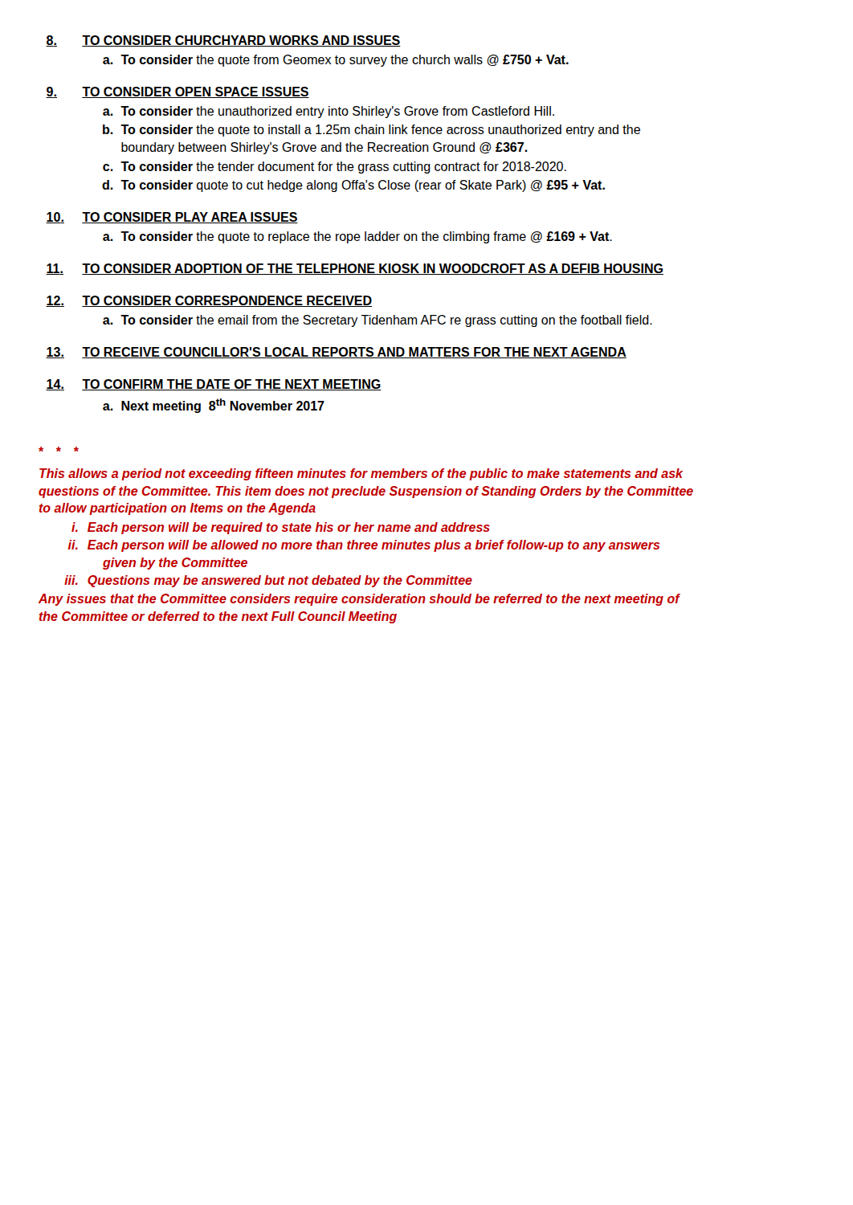To consider churchyard works and issues
To consider the quote from Geomex to survey the church walls @ £750 + Vat.
To consider open space issues
To consider the unauthorized entry into Shirley's Grove from Castleford Hill.
To consider the quote to install a 1.25m chain link fence across unauthorized entry and the boundary between Shirley's Grove and the Recreation Ground @ £367.
To consider the tender document for the grass cutting contract for 2018-2020.
To consider quote to cut hedge along Offa's Close (rear of Skate Park) @ £95 + Vat.
To consider play area issues
To consider the quote to replace the rope ladder on the climbing frame @ £169 + Vat.
To consider adoption of the telephone kiosk in Woodcroft as a defib housing
To consider correspondence received
To consider the email from the Secretary Tidenham AFC re grass cutting on the football field.
To receive councillor's local reports and matters for the next agenda
To confirm the date of the next meeting
Next meeting 8th November 2017
* * *
This allows a period not exceeding fifteen minutes for members of the public to make statements and ask questions of the Committee. This item does not preclude Suspension of Standing Orders by the Committee to allow participation on Items on the Agenda
Each person will be required to state his or her name and address
Each person will be allowed no more than three minutes plus a brief follow-up to any answers given by the Committee
Questions may be answered but not debated by the Committee
Any issues that the Committee considers require consideration should be referred to the next meeting of the Committee or deferred to the next Full Council Meeting